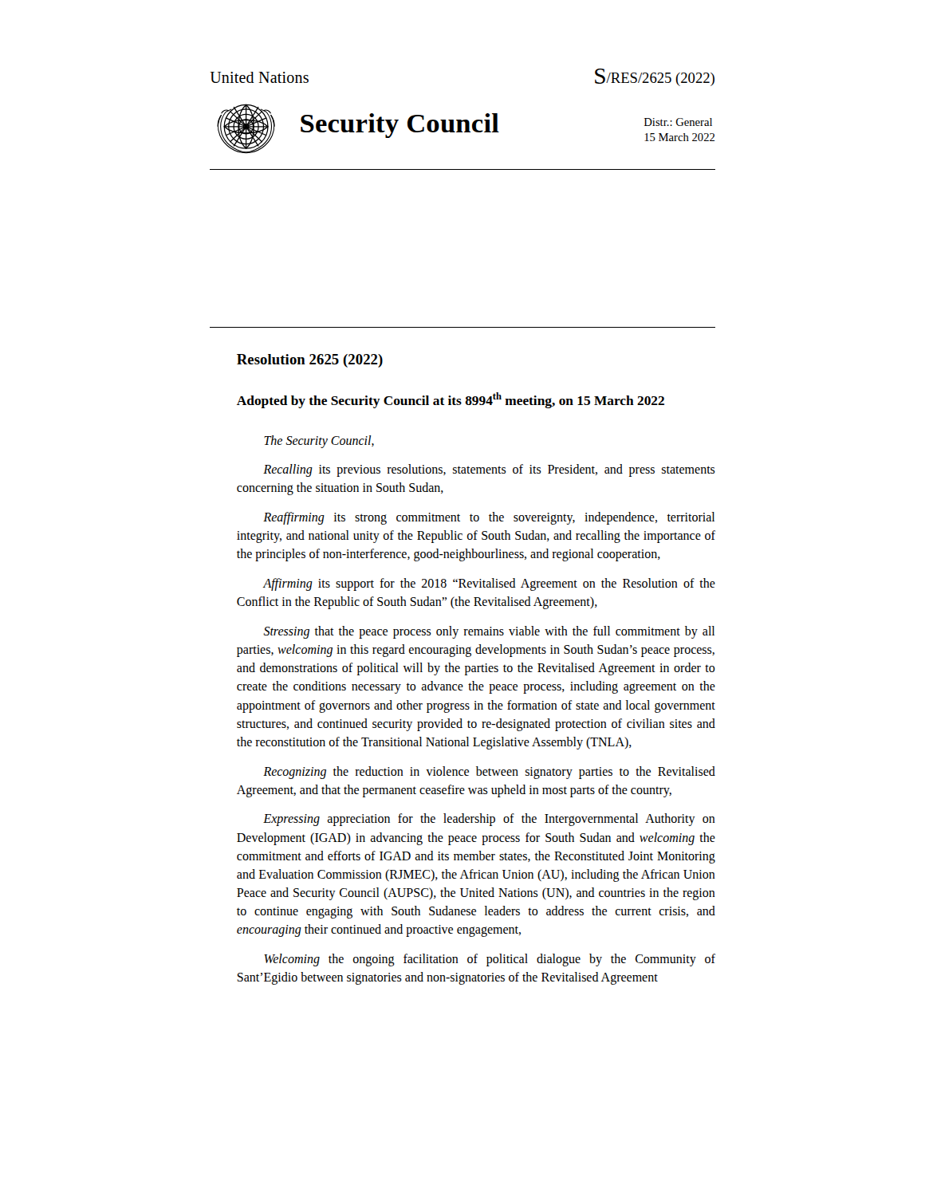United Nations
S/RES/2625 (2022)
Security Council
Distr.: General
15 March 2022
Resolution 2625 (2022)
Adopted by the Security Council at its 8994th meeting, on 15 March 2022
The Security Council,
Recalling its previous resolutions, statements of its President, and press statements concerning the situation in South Sudan,
Reaffirming its strong commitment to the sovereignty, independence, territorial integrity, and national unity of the Republic of South Sudan, and recalling the importance of the principles of non-interference, good-neighbourliness, and regional cooperation,
Affirming its support for the 2018 “Revitalised Agreement on the Resolution of the Conflict in the Republic of South Sudan” (the Revitalised Agreement),
Stressing that the peace process only remains viable with the full commitment by all parties, welcoming in this regard encouraging developments in South Sudan’s peace process, and demonstrations of political will by the parties to the Revitalised Agreement in order to create the conditions necessary to advance the peace process, including agreement on the appointment of governors and other progress in the formation of state and local government structures, and continued security provided to re-designated protection of civilian sites and the reconstitution of the Transitional National Legislative Assembly (TNLA),
Recognizing the reduction in violence between signatory parties to the Revitalised Agreement, and that the permanent ceasefire was upheld in most parts of the country,
Expressing appreciation for the leadership of the Intergovernmental Authority on Development (IGAD) in advancing the peace process for South Sudan and welcoming the commitment and efforts of IGAD and its member states, the Reconstituted Joint Monitoring and Evaluation Commission (RJMEC), the African Union (AU), including the African Union Peace and Security Council (AUPSC), the United Nations (UN), and countries in the region to continue engaging with South Sudanese leaders to address the current crisis, and encouraging their continued and proactive engagement,
Welcoming the ongoing facilitation of political dialogue by the Community of Sant’Egidio between signatories and non-signatories of the Revitalised Agreement